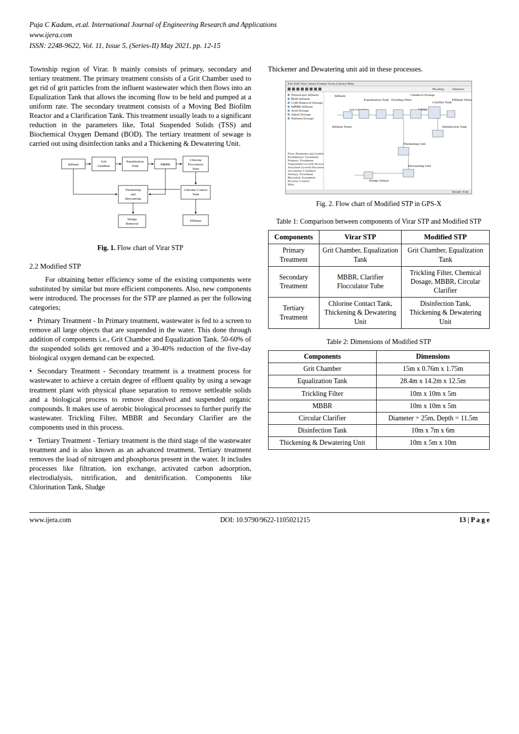Puja C Kadam, et.al. International Journal of Engineering Research and Applications
www.ijera.com
ISSN: 2248-9622, Vol. 11, Issue 5, (Series-II) May 2021, pp. 12-15
Township region of Virar. It mainly consists of primary, secondary and tertiary treatment. The primary treatment consists of a Grit Chamber used to get rid of grit particles from the influent wastewater which then flows into an Equalization Tank that allows the incoming flow to be held and pumped at a uniform rate. The secondary treatment consists of a Moving Bed Biofilm Reactor and a Clarification Tank. This treatment usually leads to a significant reduction in the parameters like, Total Suspended Solids (TSS) and Biochemical Oxygen Demand (BOD). The tertiary treatment of sewage is carried out using disinfection tanks and a Thickening & Dewatering Unit.
Influent Grit Chamber Equalization Tank MBBR Chlorine Flocculator Tube Thickening and Dewatering Chlorine Contact Tank Sludge Removal Effluent
Fig. 1. Flow chart of Virar STP
2.2 Modified STP
For obtaining better efficiency some of the existing components were substituted by similar but more efficient components. Also, new components were introduced. The processes for the STP are planned as per the following categories;
•Primary Treatment - In Primary treatment, wastewater is fed to a screen to remove all large objects that are suspended in the water. This done through addition of components i.e., Grit Chamber and Equalization Tank. 50-60% of the suspended solids get removed and a 30-40% reduction of the five-day biological oxygen demand can be expected.
•Secondary Treatment - Secondary treatment is a treatment process for wastewater to achieve a certain degree of effluent quality by using a sewage treatment plant with physical phase separation to remove settleable solids and a biological process to remove dissolved and suspended organic compounds. It makes use of aerobic biological processes to further purify the wastewater. Trickling Filter, MBBR and Secondary Clarifier are the components used in this process.
•Tertiary Treatment - Tertiary treatment is the third stage of the wastewater treatment and is also known as an advanced treatment. Tertiary treatment removes the load of nitrogen and phosphorus present in the water. It includes processes like filtration, ion exchange, activated carbon adsorption, electrodialysis, nitrification, and denitrification. Components like Chlorination Tank, Sludge
Thickener and Dewatering unit aid in these processes.
File Edit View Insert Format Tools Library Help Heading Simulate Wastewater Influent BOD Influent COD Removal Dosage MBBR Influent Acid Dosage Alkali Dosage Nutrient Dosage Flow Elements and Symbols Preliminary Treatment Primary Treatment Suspended Growth Processes Attached Growth Processes Secondary Clarifiers Tertiary Treatment Biosolids Treatment Process Control Misc Influent Equalization Tank Trickling Filter Chemical Dosage Clarifier Tank Effluent Water Grit Chamber MBBR Disinfection Tank Thickening Unit Dewatering Unit Sludge Output Influent Water Model: Edit
Fig. 2. Flow chart of Modified STP in GPS-X
Table 1: Comparison between components of Virar STP and Modified STP
| Components | Virar STP | Modified STP |
| --- | --- | --- |
| Primary Treatment | Grit Chamber, Equalization Tank | Grit Chamber, Equalization Tank |
| Secondary Treatment | MBBR, Clarifier Flocculator Tube | Trickling Filter, Chemical Dosage, MBBR, Circular Clarifier |
| Tertiary Treatment | Chlorine Contact Tank, Thickening & Dewatering Unit | Disinfection Tank, Thickening & Dewatering Unit |
Table 2: Dimensions of Modified STP
| Components | Dimensions |
| --- | --- |
| Grit Chamber | 15m x 0.76m x 1.75m |
| Equalization Tank | 28.4m x 14.2m x 12.5m |
| Trickling Filter | 10m x 10m x 5m |
| MBBR | 10m x 10m x 5m |
| Circular Clarifier | Diameter = 25m, Depth = 11.5m |
| Disinfection Tank | 10m x 7m x 6m |
| Thickening & Dewatering Unit | 10m x 5m x 10m |
www.ijera.com DOI: 10.9790/9622-1105021215 13 | P a g e